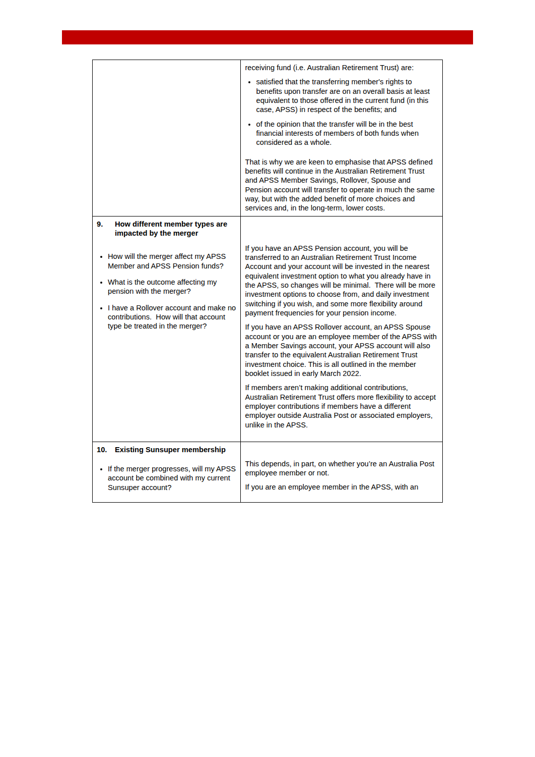| | receiving fund (i.e. Australian Retirement Trust) are: satisfied that the transferring member's rights to benefits upon transfer are on an overall basis at least equivalent to those offered in the current fund (in this case, APSS) in respect of the benefits; and of the opinion that the transfer will be in the best financial interests of members of both funds when considered as a whole. That is why we are keen to emphasise that APSS defined benefits will continue in the Australian Retirement Trust and APSS Member Savings, Rollover, Spouse and Pension account will transfer to operate in much the same way, but with the added benefit of more choices and services and, in the long-term, lower costs. |
| 9. How different member types are impacted by the merger How will the merger affect my APSS Member and APSS Pension funds? What is the outcome affecting my pension with the merger? I have a Rollover account and make no contributions. How will that account type be treated in the merger? | If you have an APSS Pension account, you will be transferred to an Australian Retirement Trust Income Account and your account will be invested in the nearest equivalent investment option to what you already have in the APSS, so changes will be minimal. There will be more investment options to choose from, and daily investment switching if you wish, and some more flexibility around payment frequencies for your pension income. If you have an APSS Rollover account, an APSS Spouse account or you are an employee member of the APSS with a Member Savings account, your APSS account will also transfer to the equivalent Australian Retirement Trust investment choice. This is all outlined in the member booklet issued in early March 2022. If members aren’t making additional contributions, Australian Retirement Trust offers more flexibility to accept employer contributions if members have a different employer outside Australia Post or associated employers, unlike in the APSS. |
| 10. Existing Sunsuper membership If the merger progresses, will my APSS account be combined with my current Sunsuper account? | This depends, in part, on whether you’re an Australia Post employee member or not. If you are an employee member in the APSS, with an |